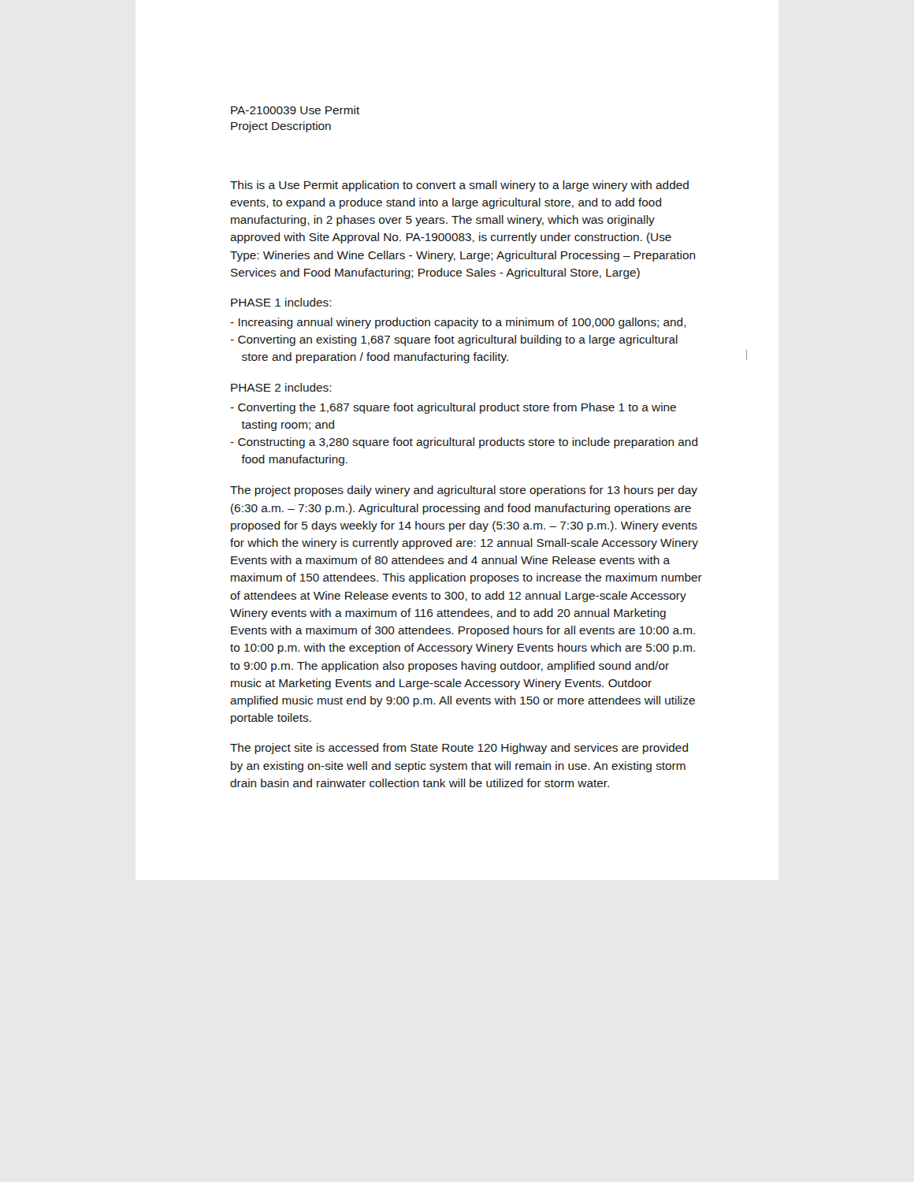PA-2100039 Use Permit Project Description
This is a Use Permit application to convert a small winery to a large winery with added events, to expand a produce stand into a large agricultural store, and to add food manufacturing, in 2 phases over 5 years. The small winery, which was originally approved with Site Approval No. PA-1900083, is currently under construction. (Use Type: Wineries and Wine Cellars - Winery, Large; Agricultural Processing – Preparation Services and Food Manufacturing; Produce Sales - Agricultural Store, Large)
PHASE 1 includes:
Increasing annual winery production capacity to a minimum of 100,000 gallons; and,
Converting an existing 1,687 square foot agricultural building to a large agricultural store and preparation / food manufacturing facility.
PHASE 2 includes:
Converting the 1,687 square foot agricultural product store from Phase 1 to a wine tasting room; and
Constructing a 3,280 square foot agricultural products store to include preparation and food manufacturing.
The project proposes daily winery and agricultural store operations for 13 hours per day (6:30 a.m. – 7:30 p.m.). Agricultural processing and food manufacturing operations are proposed for 5 days weekly for 14 hours per day (5:30 a.m. – 7:30 p.m.). Winery events for which the winery is currently approved are: 12 annual Small-scale Accessory Winery Events with a maximum of 80 attendees and 4 annual Wine Release events with a maximum of 150 attendees. This application proposes to increase the maximum number of attendees at Wine Release events to 300, to add 12 annual Large-scale Accessory Winery events with a maximum of 116 attendees, and to add 20 annual Marketing Events with a maximum of 300 attendees. Proposed hours for all events are 10:00 a.m. to 10:00 p.m. with the exception of Accessory Winery Events hours which are 5:00 p.m. to 9:00 p.m. The application also proposes having outdoor, amplified sound and/or music at Marketing Events and Large-scale Accessory Winery Events. Outdoor amplified music must end by 9:00 p.m. All events with 150 or more attendees will utilize portable toilets.
The project site is accessed from State Route 120 Highway and services are provided by an existing on-site well and septic system that will remain in use. An existing storm drain basin and rainwater collection tank will be utilized for storm water.